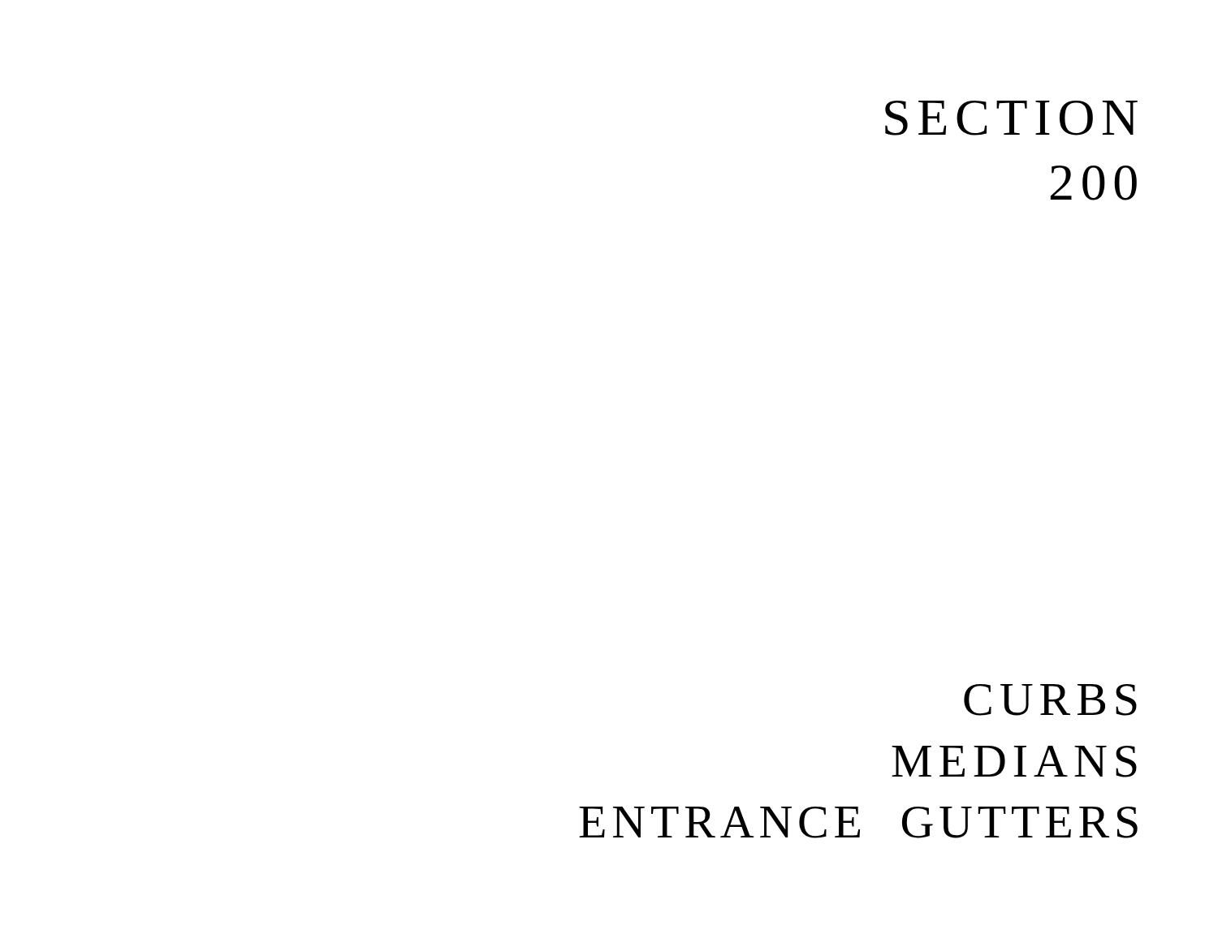Section 200
Curbs
Medians
Entrance Gutters